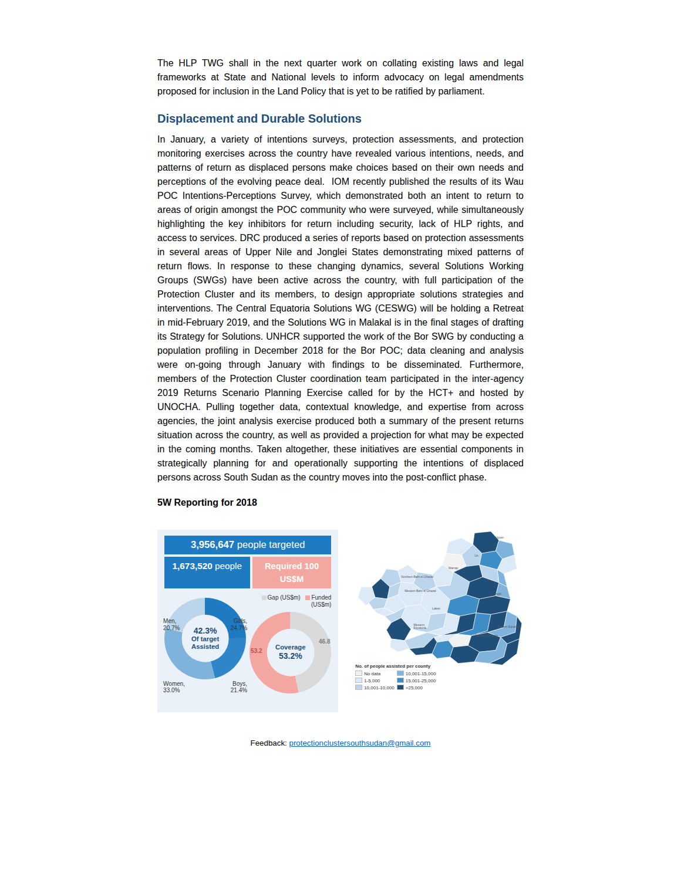The HLP TWG shall in the next quarter work on collating existing laws and legal frameworks at State and National levels to inform advocacy on legal amendments proposed for inclusion in the Land Policy that is yet to be ratified by parliament.
Displacement and Durable Solutions
In January, a variety of intentions surveys, protection assessments, and protection monitoring exercises across the country have revealed various intentions, needs, and patterns of return as displaced persons make choices based on their own needs and perceptions of the evolving peace deal. IOM recently published the results of its Wau POC Intentions-Perceptions Survey, which demonstrated both an intent to return to areas of origin amongst the POC community who were surveyed, while simultaneously highlighting the key inhibitors for return including security, lack of HLP rights, and access to services. DRC produced a series of reports based on protection assessments in several areas of Upper Nile and Jonglei States demonstrating mixed patterns of return flows. In response to these changing dynamics, several Solutions Working Groups (SWGs) have been active across the country, with full participation of the Protection Cluster and its members, to design appropriate solutions strategies and interventions. The Central Equatoria Solutions WG (CESWG) will be holding a Retreat in mid-February 2019, and the Solutions WG in Malakal is in the final stages of drafting its Strategy for Solutions. UNHCR supported the work of the Bor SWG by conducting a population profiling in December 2018 for the Bor POC; data cleaning and analysis were on-going through January with findings to be disseminated. Furthermore, members of the Protection Cluster coordination team participated in the inter-agency 2019 Returns Scenario Planning Exercise called for by the HCT+ and hosted by UNOCHA. Pulling together data, contextual knowledge, and expertise from across agencies, the joint analysis exercise produced both a summary of the present returns situation across the country, as well as provided a projection for what may be expected in the coming months. Taken altogether, these initiatives are essential components in strategically planning for and operationally supporting the intentions of displaced persons across South Sudan as the country moves into the post-conflict phase.
5W Reporting for 2018
3,956,647 people targeted
1,673,520 people
Required 100 US$M
42.3%
Of target
Assisted
Men,
20.7%
Girls,
24.7%
Women,
33.0%
Boys,
21.4%
Gap (US$m) Funded (US$m)
Coverage
53.2%
53.2
46.8
Upper Un Warrap Northern Bahr el Ghazal Western Bahr el Ghazal ngle Lakes Western Equatoria Central Equatoria Eastern Equatoria
No. of people assisted per county
| No data | 10,001-15,000 |
| 1-5,000 | 15,001-25,000 |
| 10,001-10,000 | >25,000 |
Feedback: protectionclustersouthsudan@gmail.com